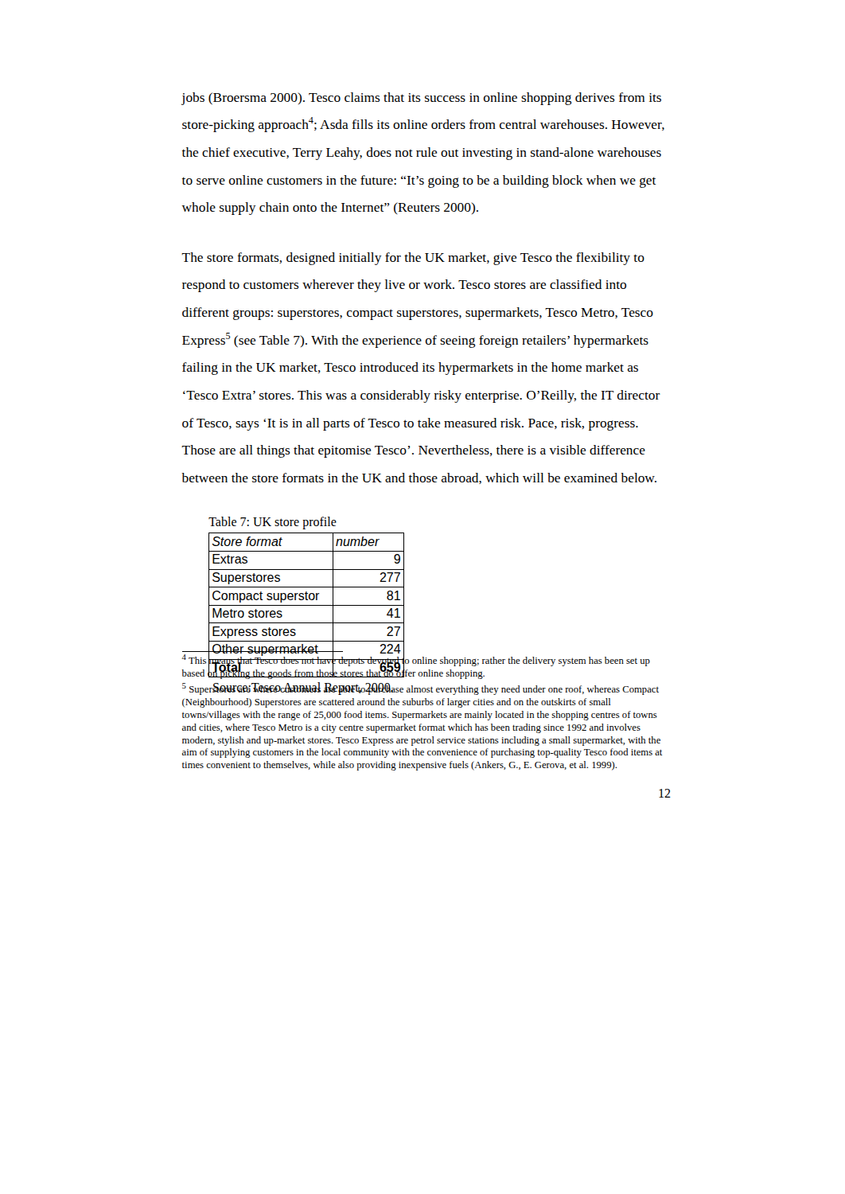jobs (Broersma 2000). Tesco claims that its success in online shopping derives from its store-picking approach4; Asda fills its online orders from central warehouses. However, the chief executive, Terry Leahy, does not rule out investing in stand-alone warehouses to serve online customers in the future: “It’s going to be a building block when we get whole supply chain onto the Internet” (Reuters 2000).
The store formats, designed initially for the UK market, give Tesco the flexibility to respond to customers wherever they live or work. Tesco stores are classified into different groups: superstores, compact superstores, supermarkets, Tesco Metro, Tesco Express5 (see Table 7). With the experience of seeing foreign retailers’ hypermarkets failing in the UK market, Tesco introduced its hypermarkets in the home market as ‘Tesco Extra’ stores. This was a considerably risky enterprise. O’Reilly, the IT director of Tesco, says ‘It is in all parts of Tesco to take measured risk. Pace, risk, progress. Those are all things that epitomise Tesco’. Nevertheless, there is a visible difference between the store formats in the UK and those abroad, which will be examined below.
Table 7: UK store profile
| Store format | number |
| --- | --- |
| Extras | 9 |
| Superstores | 277 |
| Compact superstor | 81 |
| Metro stores | 41 |
| Express stores | 27 |
| Other supermarket | 224 |
| Total | 659 |
Source:Tesco Annual Report, 2000.
4 This means that Tesco does not have depots devoted to online shopping; rather the delivery system has been set up based on picking the goods from those stores that do offer online shopping.
5 Superstores are where customers are able to purchase almost everything they need under one roof, whereas Compact (Neighbourhood) Superstores are scattered around the suburbs of larger cities and on the outskirts of small towns/villages with the range of 25,000 food items. Supermarkets are mainly located in the shopping centres of towns and cities, where Tesco Metro is a city centre supermarket format which has been trading since 1992 and involves modern, stylish and up-market stores. Tesco Express are petrol service stations including a small supermarket, with the aim of supplying customers in the local community with the convenience of purchasing top-quality Tesco food items at times convenient to themselves, while also providing inexpensive fuels (Ankers, G., E. Gerova, et al. 1999).
12